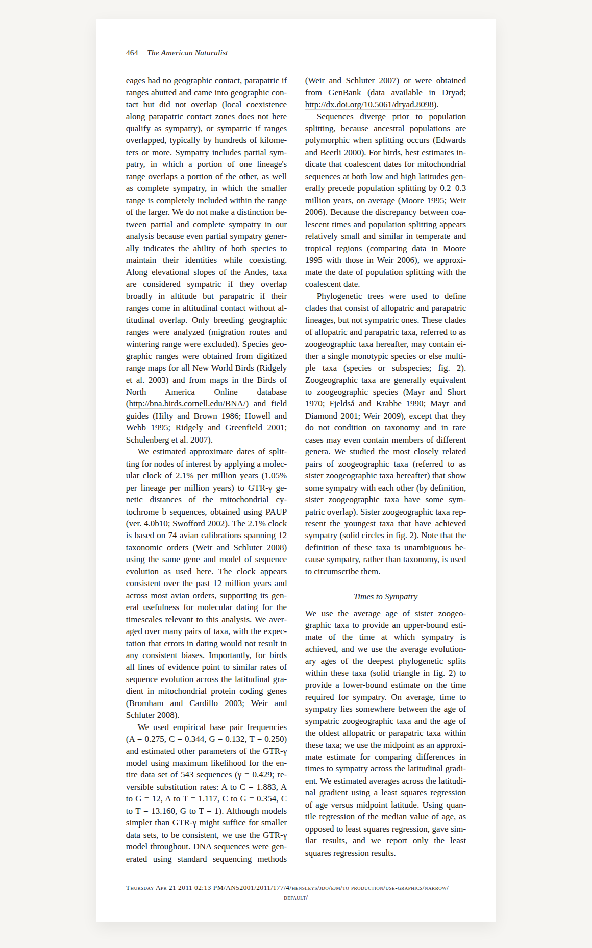464 The American Naturalist
eages had no geographic contact, parapatric if ranges abutted and came into geographic contact but did not overlap (local coexistence along parapatric contact zones does not here qualify as sympatry), or sympatric if ranges overlapped, typically by hundreds of kilometers or more. Sympatry includes partial sympatry, in which a portion of one lineage's range overlaps a portion of the other, as well as complete sympatry, in which the smaller range is completely included within the range of the larger. We do not make a distinction between partial and complete sympatry in our analysis because even partial sympatry generally indicates the ability of both species to maintain their identities while coexisting. Along elevational slopes of the Andes, taxa are considered sympatric if they overlap broadly in altitude but parapatric if their ranges come in altitudinal contact without altitudinal overlap. Only breeding geographic ranges were analyzed (migration routes and wintering range were excluded). Species geographic ranges were obtained from digitized range maps for all New World Birds (Ridgely et al. 2003) and from maps in the Birds of North America Online database (http://bna.birds.cornell.edu/BNA/) and field guides (Hilty and Brown 1986; Howell and Webb 1995; Ridgely and Greenfield 2001; Schulenberg et al. 2007).
We estimated approximate dates of splitting for nodes of interest by applying a molecular clock of 2.1% per million years (1.05% per lineage per million years) to GTR-γ genetic distances of the mitochondrial cytochrome b sequences, obtained using PAUP (ver. 4.0b10; Swofford 2002). The 2.1% clock is based on 74 avian calibrations spanning 12 taxonomic orders (Weir and Schluter 2008) using the same gene and model of sequence evolution as used here. The clock appears consistent over the past 12 million years and across most avian orders, supporting its general usefulness for molecular dating for the timescales relevant to this analysis. We averaged over many pairs of taxa, with the expectation that errors in dating would not result in any consistent biases. Importantly, for birds all lines of evidence point to similar rates of sequence evolution across the latitudinal gradient in mitochondrial protein coding genes (Bromham and Cardillo 2003; Weir and Schluter 2008).
We used empirical base pair frequencies (A = 0.275, C = 0.344, G = 0.132, T = 0.250) and estimated other parameters of the GTR-γ model using maximum likelihood for the entire data set of 543 sequences (γ = 0.429; reversible substitution rates: A to C = 1.883, A to G = 12, A to T = 1.117, C to G = 0.354, C to T = 13.160, G to T = 1). Although models simpler than GTR-γ might suffice for smaller data sets, to be consistent, we use the GTR-γ model throughout. DNA sequences were generated using standard sequencing methods (Weir and Schluter 2007) or were obtained from GenBank (data available in Dryad; http://dx.doi.org/10.5061/dryad.8098).
Sequences diverge prior to population splitting, because ancestral populations are polymorphic when splitting occurs (Edwards and Beerli 2000). For birds, best estimates indicate that coalescent dates for mitochondrial sequences at both low and high latitudes generally precede population splitting by 0.2–0.3 million years, on average (Moore 1995; Weir 2006). Because the discrepancy between coalescent times and population splitting appears relatively small and similar in temperate and tropical regions (comparing data in Moore 1995 with those in Weir 2006), we approximate the date of population splitting with the coalescent date.
Phylogenetic trees were used to define clades that consist of allopatric and parapatric lineages, but not sympatric ones. These clades of allopatric and parapatric taxa, referred to as zoogeographic taxa hereafter, may contain either a single monotypic species or else multiple taxa (species or subspecies; fig. 2). Zoogeographic taxa are generally equivalent to zoogeographic species (Mayr and Short 1970; Fjeldså and Krabbe 1990; Mayr and Diamond 2001; Weir 2009), except that they do not condition on taxonomy and in rare cases may even contain members of different genera. We studied the most closely related pairs of zoogeographic taxa (referred to as sister zoogeographic taxa hereafter) that show some sympatry with each other (by definition, sister zoogeographic taxa have some sympatric overlap). Sister zoogeographic taxa represent the youngest taxa that have achieved sympatry (solid circles in fig. 2). Note that the definition of these taxa is unambiguous because sympatry, rather than taxonomy, is used to circumscribe them.
Times to Sympatry
We use the average age of sister zoogeographic taxa to provide an upper-bound estimate of the time at which sympatry is achieved, and we use the average evolutionary ages of the deepest phylogenetic splits within these taxa (solid triangle in fig. 2) to provide a lower-bound estimate on the time required for sympatry. On average, time to sympatry lies somewhere between the age of sympatric zoogeographic taxa and the age of the oldest allopatric or parapatric taxa within these taxa; we use the midpoint as an approximate estimate for comparing differences in times to sympatry across the latitudinal gradient. We estimated averages across the latitudinal gradient using a least squares regression of age versus midpoint latitude. Using quantile regression of the median value of age, as opposed to least squares regression, gave similar results, and we report only the least squares regression results.
Thursday Apr 21 2011 02:13 PM/AN52001/2011/177/4/hensleys/jdo/ejm/to production/use-graphics/narrow/ default/